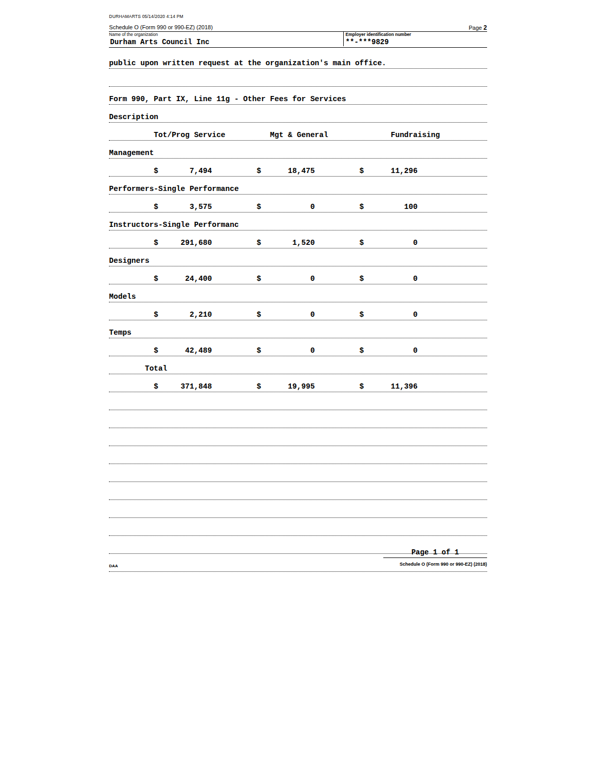DURHAMARTS 05/14/2020 4:14 PM
| Schedule O (Form 990 or 990-EZ) (2018) | Page 2 |
| Name of the organization Durham Arts Council Inc | Employer identification number **-***9829 |
public upon written request at the organization's main office.
Form 990, Part IX, Line 11g - Other Fees for Services
Description
Tot/Prog Service Mgt & General Fundraising
Management
$ 7,494 $ 18,475 $ 11,296
Performers-Single Performance
$ 3,575 $ 0 $ 100
Instructors-Single Performanc
$ 291,680 $ 1,520 $ 0
Designers
$ 24,400 $ 0 $ 0
Models
$ 2,210 $ 0 $ 0
Temps
$ 42,489 $ 0 $ 0
Total
$ 371,848 $ 19,995 $ 11,396
Page 1 of 1
Schedule O (Form 990 or 990-EZ) (2018)
DAA